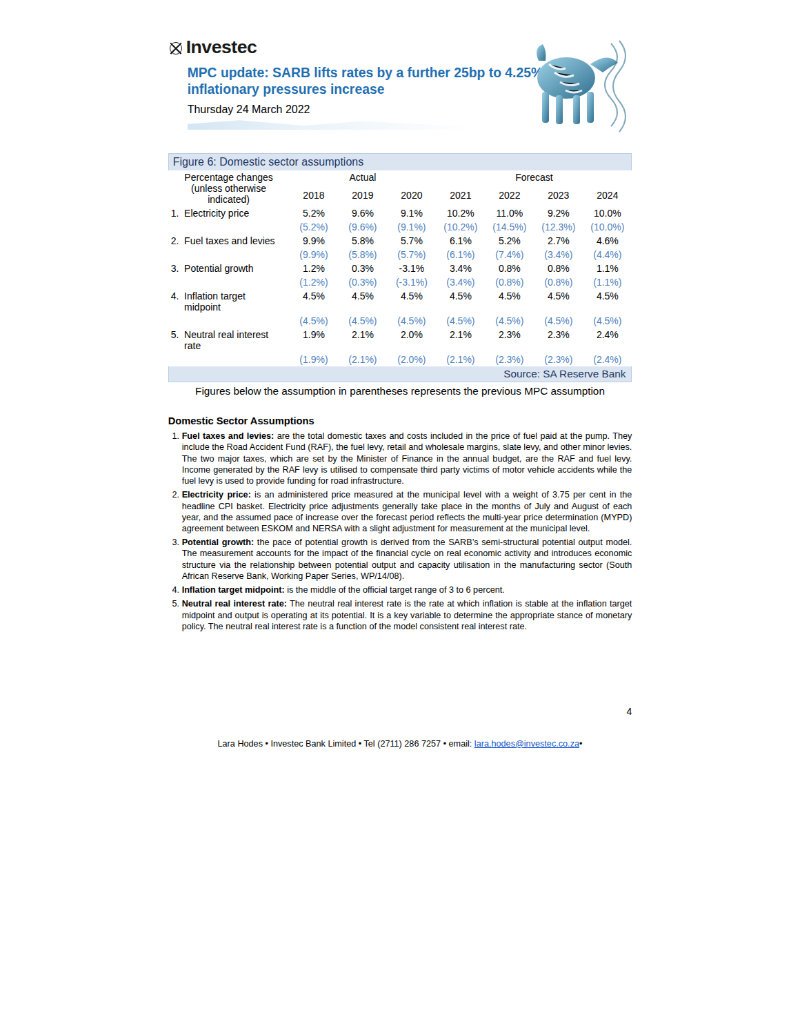Investec
MPC update: SARB lifts rates by a further 25bp to 4.25% as inflationary pressures increase
Thursday 24 March 2022
Figure 6: Domestic sector assumptions
| Percentage changes (unless otherwise indicated) | Actual | Forecast |
| --- | --- | --- |
| 2018 | 2019 | 2020 | 2021 | 2022 | 2023 | 2024 |
| 1. Electricity price | 5.2% | 9.6% | 9.1% | 10.2% | 11.0% | 9.2% | 10.0% |
| | (5.2%) | (9.6%) | (9.1%) | (10.2%) | (14.5%) | (12.3%) | (10.0%) |
| 2. Fuel taxes and levies | 9.9% | 5.8% | 5.7% | 6.1% | 5.2% | 2.7% | 4.6% |
| | (9.9%) | (5.8%) | (5.7%) | (6.1%) | (7.4%) | (3.4%) | (4.4%) |
| 3. Potential growth | 1.2% | 0.3% | -3.1% | 3.4% | 0.8% | 0.8% | 1.1% |
| | (1.2%) | (0.3%) | (-3.1%) | (3.4%) | (0.8%) | (0.8%) | (1.1%) |
| 4. Inflation target midpoint | 4.5% | 4.5% | 4.5% | 4.5% | 4.5% | 4.5% | 4.5% |
| | (4.5%) | (4.5%) | (4.5%) | (4.5%) | (4.5%) | (4.5%) | (4.5%) |
| 5. Neutral real interest rate | 1.9% | 2.1% | 2.0% | 2.1% | 2.3% | 2.3% | 2.4% |
| | (1.9%) | (2.1%) | (2.0%) | (2.1%) | (2.3%) | (2.3%) | (2.4%) |
Source: SA Reserve Bank
Figures below the assumption in parentheses represents the previous MPC assumption
Domestic Sector Assumptions
Fuel taxes and levies: are the total domestic taxes and costs included in the price of fuel paid at the pump. They include the Road Accident Fund (RAF), the fuel levy, retail and wholesale margins, slate levy, and other minor levies. The two major taxes, which are set by the Minister of Finance in the annual budget, are the RAF and fuel levy. Income generated by the RAF levy is utilised to compensate third party victims of motor vehicle accidents while the fuel levy is used to provide funding for road infrastructure.
Electricity price: is an administered price measured at the municipal level with a weight of 3.75 per cent in the headline CPI basket. Electricity price adjustments generally take place in the months of July and August of each year, and the assumed pace of increase over the forecast period reflects the multi-year price determination (MYPD) agreement between ESKOM and NERSA with a slight adjustment for measurement at the municipal level.
Potential growth: the pace of potential growth is derived from the SARB’s semi-structural potential output model. The measurement accounts for the impact of the financial cycle on real economic activity and introduces economic structure via the relationship between potential output and capacity utilisation in the manufacturing sector (South African Reserve Bank, Working Paper Series, WP/14/08).
Inflation target midpoint: is the middle of the official target range of 3 to 6 percent.
Neutral real interest rate: The neutral real interest rate is the rate at which inflation is stable at the inflation target midpoint and output is operating at its potential. It is a key variable to determine the appropriate stance of monetary policy. The neutral real interest rate is a function of the model consistent real interest rate.
4
Lara Hodes • Investec Bank Limited • Tel (2711) 286 7257 • email: lara.hodes@investec.co.za•